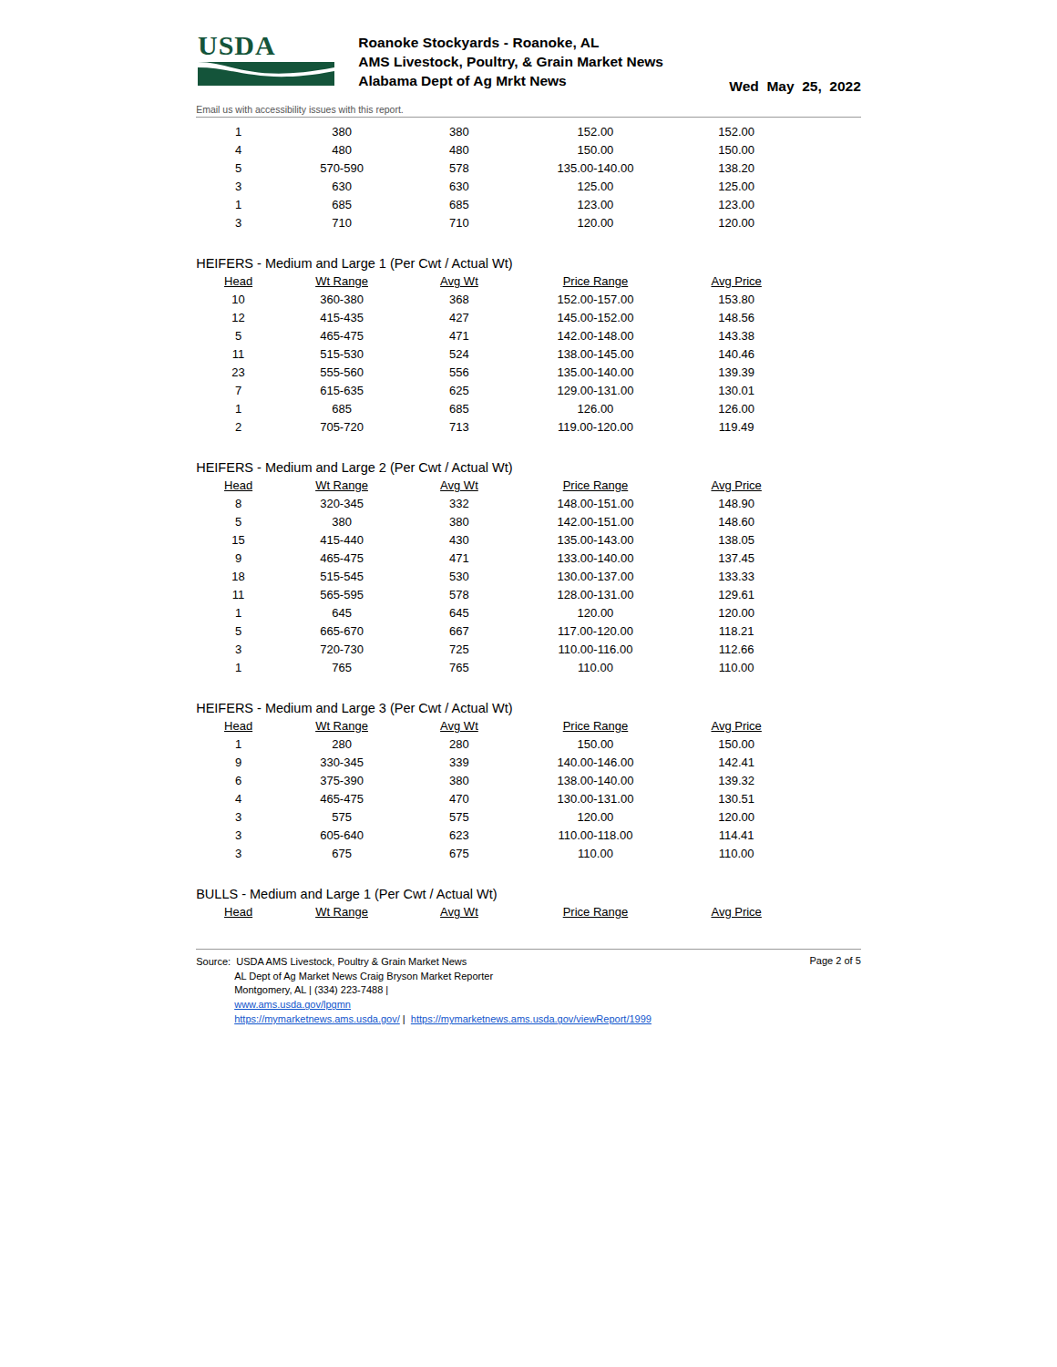USDA
Roanoke Stockyards - Roanoke, AL
AMS Livestock, Poultry, & Grain Market News
Alabama Dept of Ag Mrkt News
Wed May 25, 2022
Email us with accessibility issues with this report.
| 1 | 380 | 380 | 152.00 | 152.00 |
| 4 | 480 | 480 | 150.00 | 150.00 |
| 5 | 570-590 | 578 | 135.00-140.00 | 138.20 |
| 3 | 630 | 630 | 125.00 | 125.00 |
| 1 | 685 | 685 | 123.00 | 123.00 |
| 3 | 710 | 710 | 120.00 | 120.00 |
HEIFERS - Medium and Large 1 (Per Cwt / Actual Wt)
| Head | Wt Range | Avg Wt | Price Range | Avg Price |
| --- | --- | --- | --- | --- |
| 10 | 360-380 | 368 | 152.00-157.00 | 153.80 |
| 12 | 415-435 | 427 | 145.00-152.00 | 148.56 |
| 5 | 465-475 | 471 | 142.00-148.00 | 143.38 |
| 11 | 515-530 | 524 | 138.00-145.00 | 140.46 |
| 23 | 555-560 | 556 | 135.00-140.00 | 139.39 |
| 7 | 615-635 | 625 | 129.00-131.00 | 130.01 |
| 1 | 685 | 685 | 126.00 | 126.00 |
| 2 | 705-720 | 713 | 119.00-120.00 | 119.49 |
HEIFERS - Medium and Large 2 (Per Cwt / Actual Wt)
| Head | Wt Range | Avg Wt | Price Range | Avg Price |
| --- | --- | --- | --- | --- |
| 8 | 320-345 | 332 | 148.00-151.00 | 148.90 |
| 5 | 380 | 380 | 142.00-151.00 | 148.60 |
| 15 | 415-440 | 430 | 135.00-143.00 | 138.05 |
| 9 | 465-475 | 471 | 133.00-140.00 | 137.45 |
| 18 | 515-545 | 530 | 130.00-137.00 | 133.33 |
| 11 | 565-595 | 578 | 128.00-131.00 | 129.61 |
| 1 | 645 | 645 | 120.00 | 120.00 |
| 5 | 665-670 | 667 | 117.00-120.00 | 118.21 |
| 3 | 720-730 | 725 | 110.00-116.00 | 112.66 |
| 1 | 765 | 765 | 110.00 | 110.00 |
HEIFERS - Medium and Large 3 (Per Cwt / Actual Wt)
| Head | Wt Range | Avg Wt | Price Range | Avg Price |
| --- | --- | --- | --- | --- |
| 1 | 280 | 280 | 150.00 | 150.00 |
| 9 | 330-345 | 339 | 140.00-146.00 | 142.41 |
| 6 | 375-390 | 380 | 138.00-140.00 | 139.32 |
| 4 | 465-475 | 470 | 130.00-131.00 | 130.51 |
| 3 | 575 | 575 | 120.00 | 120.00 |
| 3 | 605-640 | 623 | 110.00-118.00 | 114.41 |
| 3 | 675 | 675 | 110.00 | 110.00 |
BULLS - Medium and Large 1 (Per Cwt / Actual Wt)
| Head | Wt Range | Avg Wt | Price Range | Avg Price |
| --- | --- | --- | --- | --- |
Source: USDA AMS Livestock, Poultry & Grain Market News
AL Dept of Ag Market News Craig Bryson Market Reporter
Montgomery, AL | (334) 223-7488 |
www.ams.usda.gov/lpgmn
https://mymarketnews.ams.usda.gov/ | https://mymarketnews.ams.usda.gov/viewReport/1999
Page 2 of 5